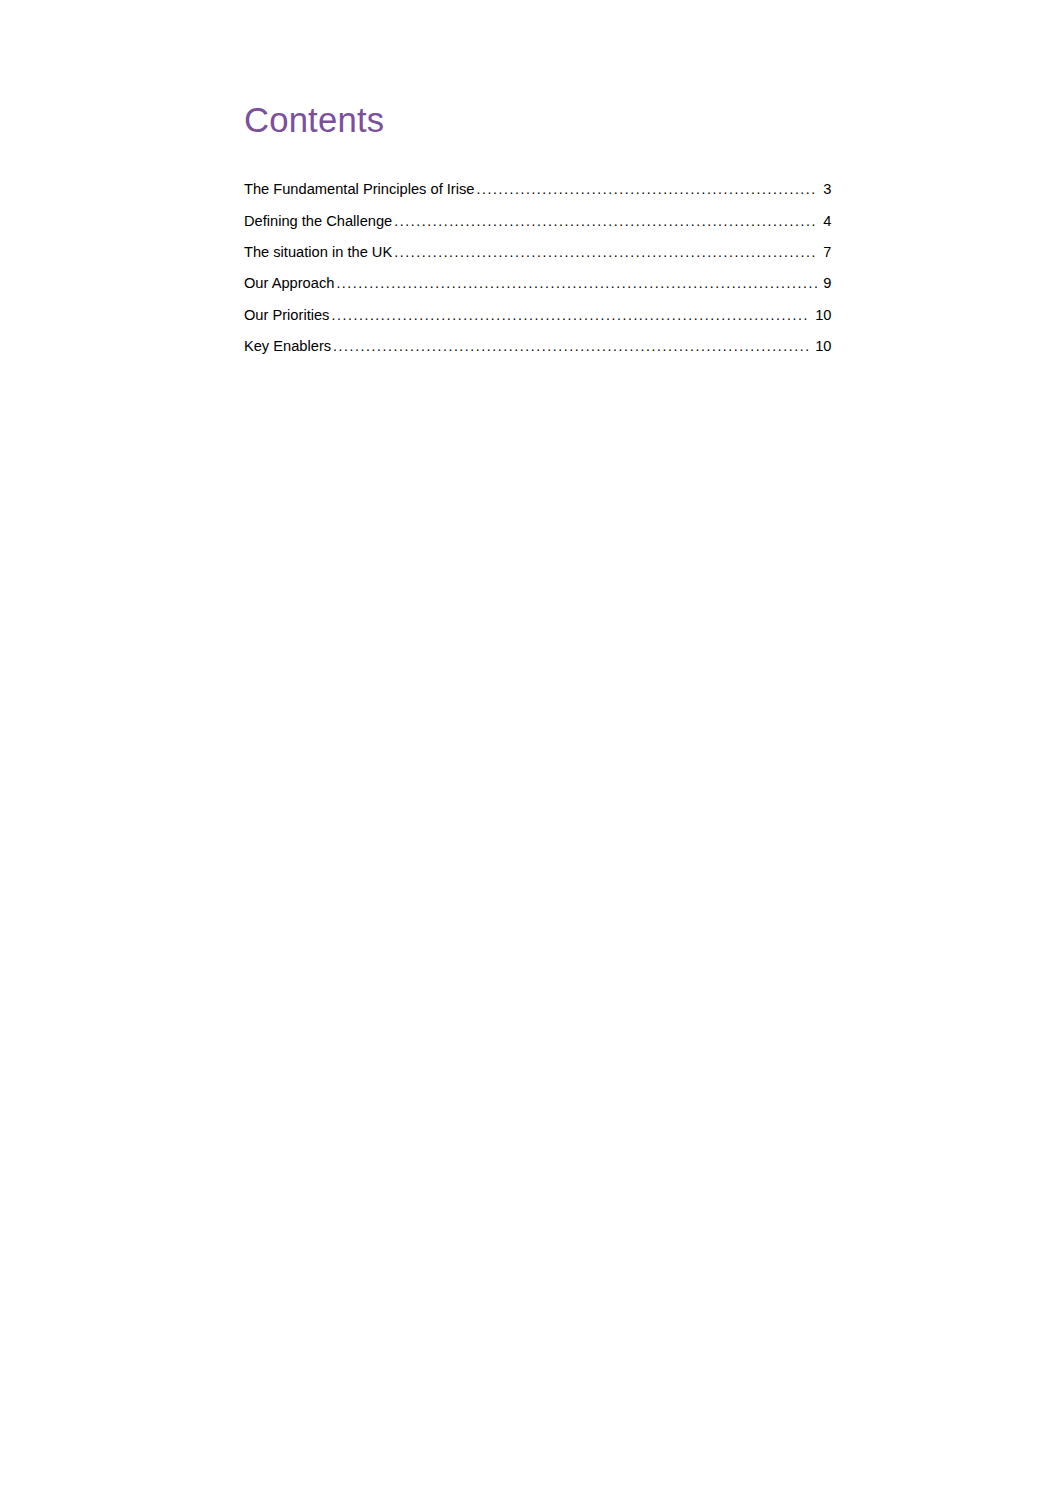Contents
The Fundamental Principles of Irise ........................................................................................................... 3
Defining the Challenge ..................................................................................................................... 4
The situation in the UK ..................................................................................................................... 7
Our Approach ................................................................................................................................. 9
Our Priorities ............................................................................................................................... 10
Key Enablers ................................................................................................................................ 10